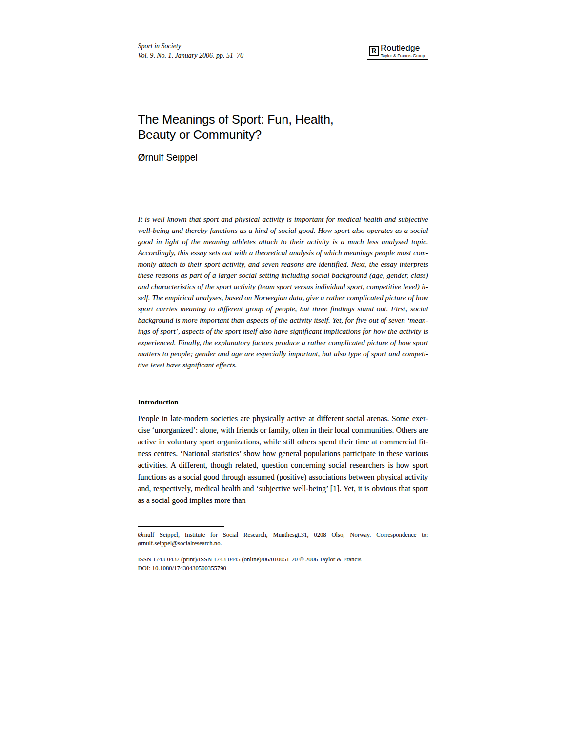Sport in Society
Vol. 9, No. 1, January 2006, pp. 51–70
RRoutledge
Taylor & Francis Group
The Meanings of Sport: Fun, Health,
Beauty or Community?
Ørnulf Seippel
It is well known that sport and physical activity is important for medical health and subjective well-being and thereby functions as a kind of social good. How sport also operates as a social good in light of the meaning athletes attach to their activity is a much less analysed topic. Accordingly, this essay sets out with a theoretical analysis of which meanings people most commonly attach to their sport activity, and seven reasons are identified. Next, the essay interprets these reasons as part of a larger social setting including social background (age, gender, class) and characteristics of the sport activity (team sport versus individual sport, competitive level) itself. The empirical analyses, based on Norwegian data, give a rather complicated picture of how sport carries meaning to different group of people, but three findings stand out. First, social background is more important than aspects of the activity itself. Yet, for five out of seven ‘meanings of sport’, aspects of the sport itself also have significant implications for how the activity is experienced. Finally, the explanatory factors produce a rather complicated picture of how sport matters to people; gender and age are especially important, but also type of sport and competitive level have significant effects.
Introduction
People in late-modern societies are physically active at different social arenas. Some exercise ‘unorganized’: alone, with friends or family, often in their local communities. Others are active in voluntary sport organizations, while still others spend their time at commercial fitness centres. ‘National statistics’ show how general populations participate in these various activities. A different, though related, question concerning social researchers is how sport functions as a social good through assumed (positive) associations between physical activity and, respectively, medical health and ‘subjective well-being’ [1]. Yet, it is obvious that sport as a social good implies more than
Ørnulf Seippel, Institute for Social Research, Munthesgt.31, 0208 Olso, Norway. Correspondence to: ørnulf.seippel@socialresearch.no.
ISSN 1743-0437 (print)/ISSN 1743-0445 (online)/06/010051-20 © 2006 Taylor & Francis
DOI: 10.1080/17430430500355790